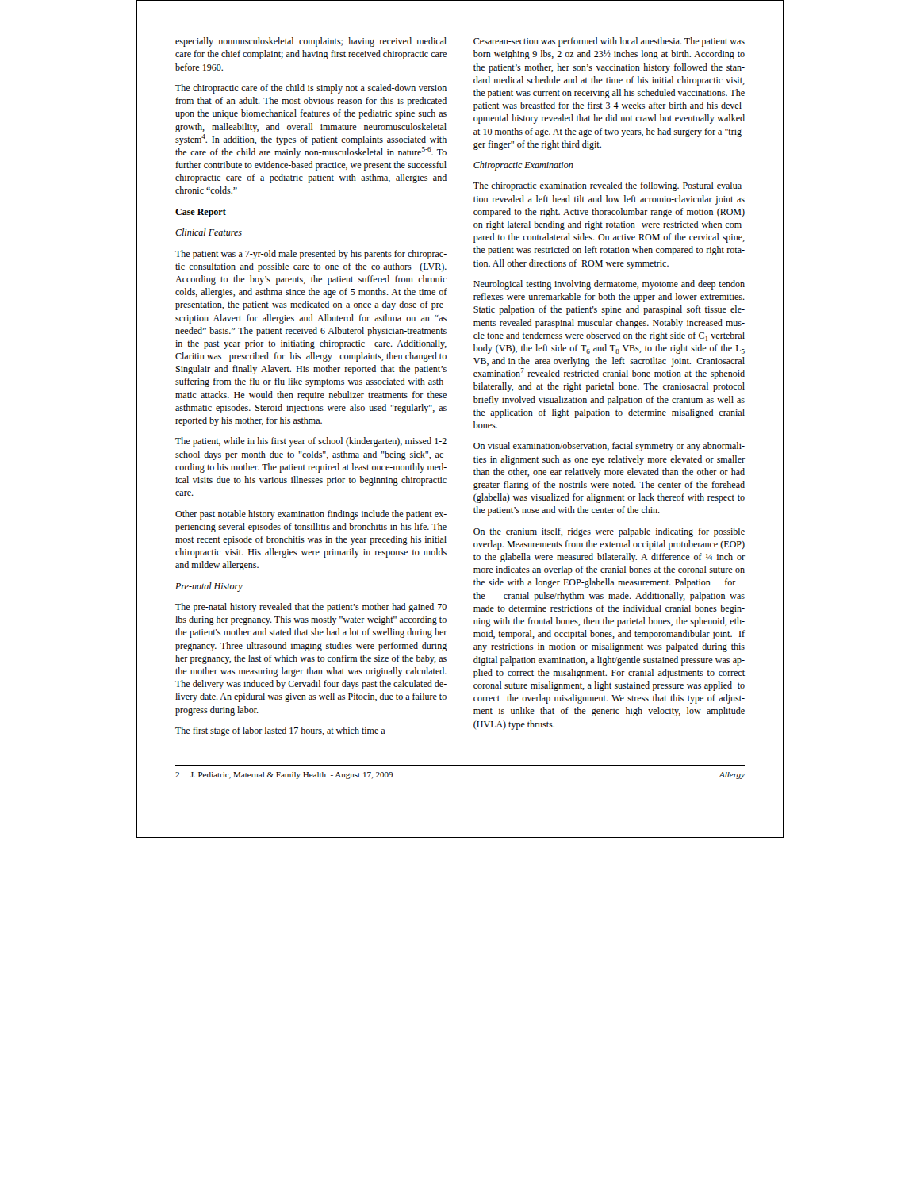especially nonmusculoskeletal complaints; having received medical care for the chief complaint; and having first received chiropractic care before 1960.
The chiropractic care of the child is simply not a scaled-down version from that of an adult. The most obvious reason for this is predicated upon the unique biomechanical features of the pediatric spine such as growth, malleability, and overall immature neuromusculoskeletal system4. In addition, the types of patient complaints associated with the care of the child are mainly non-musculoskeletal in nature5-6. To further contribute to evidence-based practice, we present the successful chiropractic care of a pediatric patient with asthma, allergies and chronic “colds.”
Case Report
Clinical Features
The patient was a 7-yr-old male presented by his parents for chiropractic consultation and possible care to one of the co-authors (LVR). According to the boy’s parents, the patient suffered from chronic colds, allergies, and asthma since the age of 5 months. At the time of presentation, the patient was medicated on a once-a-day dose of prescription Alavert for allergies and Albuterol for asthma on an “as needed” basis.” The patient received 6 Albuterol physician-treatments in the past year prior to initiating chiropractic care. Additionally, Claritin was prescribed for his allergy complaints, then changed to Singulair and finally Alavert. His mother reported that the patient’s suffering from the flu or flu-like symptoms was associated with asthmatic attacks. He would then require nebulizer treatments for these asthmatic episodes. Steroid injections were also used "regularly", as reported by his mother, for his asthma.
The patient, while in his first year of school (kindergarten), missed 1-2 school days per month due to "colds", asthma and "being sick", according to his mother. The patient required at least once-monthly medical visits due to his various illnesses prior to beginning chiropractic care.
Other past notable history examination findings include the patient experiencing several episodes of tonsillitis and bronchitis in his life. The most recent episode of bronchitis was in the year preceding his initial chiropractic visit. His allergies were primarily in response to molds and mildew allergens.
Pre-natal History
The pre-natal history revealed that the patient’s mother had gained 70 lbs during her pregnancy. This was mostly "water-weight" according to the patient's mother and stated that she had a lot of swelling during her pregnancy. Three ultrasound imaging studies were performed during her pregnancy, the last of which was to confirm the size of the baby, as the mother was measuring larger than what was originally calculated. The delivery was induced by Cervadil four days past the calculated delivery date. An epidural was given as well as Pitocin, due to a failure to progress during labor.
The first stage of labor lasted 17 hours, at which time a
Cesarean-section was performed with local anesthesia. The patient was born weighing 9 lbs, 2 oz and 23½ inches long at birth. According to the patient’s mother, her son’s vaccination history followed the standard medical schedule and at the time of his initial chiropractic visit, the patient was current on receiving all his scheduled vaccinations. The patient was breastfed for the first 3-4 weeks after birth and his developmental history revealed that he did not crawl but eventually walked at 10 months of age. At the age of two years, he had surgery for a "trigger finger" of the right third digit.
Chiropractic Examination
The chiropractic examination revealed the following. Postural evaluation revealed a left head tilt and low left acromio-clavicular joint as compared to the right. Active thoracolumbar range of motion (ROM) on right lateral bending and right rotation were restricted when compared to the contralateral sides. On active ROM of the cervical spine, the patient was restricted on left rotation when compared to right rotation. All other directions of ROM were symmetric.
Neurological testing involving dermatome, myotome and deep tendon reflexes were unremarkable for both the upper and lower extremities. Static palpation of the patient's spine and paraspinal soft tissue elements revealed paraspinal muscular changes. Notably increased muscle tone and tenderness were observed on the right side of C1 vertebral body (VB), the left side of T6 and T8 VBs, to the right side of the L5 VB, and in the area overlying the left sacroiliac joint. Craniosacral examination7 revealed restricted cranial bone motion at the sphenoid bilaterally, and at the right parietal bone. The craniosacral protocol briefly involved visualization and palpation of the cranium as well as the application of light palpation to determine misaligned cranial bones.
On visual examination/observation, facial symmetry or any abnormalities in alignment such as one eye relatively more elevated or smaller than the other, one ear relatively more elevated than the other or had greater flaring of the nostrils were noted. The center of the forehead (glabella) was visualized for alignment or lack thereof with respect to the patient’s nose and with the center of the chin.
On the cranium itself, ridges were palpable indicating for possible overlap. Measurements from the external occipital protuberance (EOP) to the glabella were measured bilaterally. A difference of ¼ inch or more indicates an overlap of the cranial bones at the coronal suture on the side with a longer EOP-glabella measurement. Palpation for the cranial pulse/rhythm was made. Additionally, palpation was made to determine restrictions of the individual cranial bones beginning with the frontal bones, then the parietal bones, the sphenoid, ethmoid, temporal, and occipital bones, and temporomandibular joint. If any restrictions in motion or misalignment was palpated during this digital palpation examination, a light/gentle sustained pressure was applied to correct the misalignment. For cranial adjustments to correct coronal suture misalignment, a light sustained pressure was applied to correct the overlap misalignment. We stress that this type of adjustment is unlike that of the generic high velocity, low amplitude (HVLA) type thrusts.
2 J. Pediatric, Maternal & Family Health - August 17, 2009
Allergy